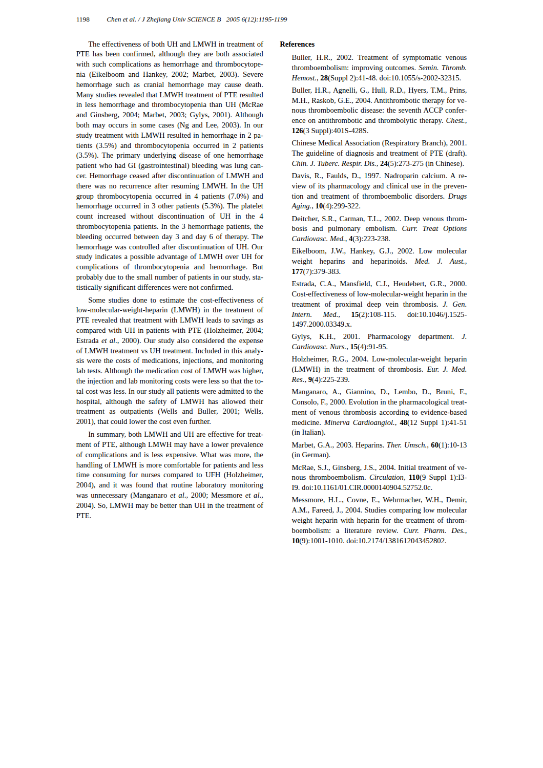1198 Chen et al. / J Zhejiang Univ SCIENCE B 2005 6(12):1195-1199
The effectiveness of both UH and LMWH in treatment of PTE has been confirmed, although they are both associated with such complications as hemorrhage and thrombocytopenia (Eikelboom and Hankey, 2002; Marbet, 2003). Severe hemorrhage such as cranial hemorrhage may cause death. Many studies revealed that LMWH treatment of PTE resulted in less hemorrhage and thrombocytopenia than UH (McRae and Ginsberg, 2004; Marbet, 2003; Gylys, 2001). Although both may occurs in some cases (Ng and Lee, 2003). In our study treatment with LMWH resulted in hemorrhage in 2 patients (3.5%) and thrombocytopenia occurred in 2 patients (3.5%). The primary underlying disease of one hemorrhage patient who had GI (gastrointestinal) bleeding was lung cancer. Hemorrhage ceased after discontinuation of LMWH and there was no recurrence after resuming LMWH. In the UH group thrombocytopenia occurred in 4 patients (7.0%) and hemorrhage occurred in 3 other patients (5.3%). The platelet count increased without discontinuation of UH in the 4 thrombocytopenia patients. In the 3 hemorrhage patients, the bleeding occurred between day 3 and day 6 of therapy. The hemorrhage was controlled after discontinuation of UH. Our study indicates a possible advantage of LMWH over UH for complications of thrombocytopenia and hemorrhage. But probably due to the small number of patients in our study, statistically significant differences were not confirmed.
Some studies done to estimate the cost-effectiveness of low-molecular-weight-heparin (LMWH) in the treatment of PTE revealed that treatment with LMWH leads to savings as compared with UH in patients with PTE (Holzheimer, 2004; Estrada et al., 2000). Our study also considered the expense of LMWH treatment vs UH treatment. Included in this analysis were the costs of medications, injections, and monitoring lab tests. Although the medication cost of LMWH was higher, the injection and lab monitoring costs were less so that the total cost was less. In our study all patients were admitted to the hospital, although the safety of LMWH has allowed their treatment as outpatients (Wells and Buller, 2001; Wells, 2001), that could lower the cost even further.
In summary, both LMWH and UH are effective for treatment of PTE, although LMWH may have a lower prevalence of complications and is less expensive. What was more, the handling of LMWH is more comfortable for patients and less time consuming for nurses compared to UFH (Holzheimer, 2004), and it was found that routine laboratory monitoring was unnecessary (Manganaro et al., 2000; Messmore et al., 2004). So, LMWH may be better than UH in the treatment of PTE.
References
Buller, H.R., 2002. Treatment of symptomatic venous thromboembolism: improving outcomes. Semin. Thromb. Hemost., 28(Suppl 2):41-48. doi:10.1055/s-2002-32315.
Buller, H.R., Agnelli, G., Hull, R.D., Hyers, T.M., Prins, M.H., Raskob, G.E., 2004. Antithrombotic therapy for venous thromboembolic disease: the seventh ACCP conference on antithrombotic and thrombolytic therapy. Chest., 126(3 Suppl):401S-428S.
Chinese Medical Association (Respiratory Branch), 2001. The guideline of diagnosis and treatment of PTE (draft). Chin. J. Tuberc. Respir. Dis., 24(5):273-275 (in Chinese).
Davis, R., Faulds, D., 1997. Nadroparin calcium. A review of its pharmacology and clinical use in the prevention and treatment of thromboembolic disorders. Drugs Aging., 10(4):299-322.
Deitcher, S.R., Carman, T.L., 2002. Deep venous thrombosis and pulmonary embolism. Curr. Treat Options Cardiovasc. Med., 4(3):223-238.
Eikelboom, J.W., Hankey, G.J., 2002. Low molecular weight heparins and heparinoids. Med. J. Aust., 177(7):379-383.
Estrada, C.A., Mansfield, C.J., Heudebert, G.R., 2000. Cost-effectiveness of low-molecular-weight heparin in the treatment of proximal deep vein thrombosis. J. Gen. Intern. Med., 15(2):108-115. doi:10.1046/j.1525-1497.2000.03349.x.
Gylys, K.H., 2001. Pharmacology department. J. Cardiovasc. Nurs., 15(4):91-95.
Holzheimer, R.G., 2004. Low-molecular-weight heparin (LMWH) in the treatment of thrombosis. Eur. J. Med. Res., 9(4):225-239.
Manganaro, A., Giannino, D., Lembo, D., Bruni, F., Consolo, F., 2000. Evolution in the pharmacological treatment of venous thrombosis according to evidence-based medicine. Minerva Cardioangiol., 48(12 Suppl 1):41-51 (in Italian).
Marbet, G.A., 2003. Heparins. Ther. Umsch., 60(1):10-13 (in German).
McRae, S.J., Ginsberg, J.S., 2004. Initial treatment of venous thromboembolism. Circulation, 110(9 Suppl 1):I3-I9. doi:10.1161/01.CIR.0000140904.52752.0c.
Messmore, H.L., Covne, E., Wehrmacher, W.H., Demir, A.M., Fareed, J., 2004. Studies comparing low molecular weight heparin with heparin for the treatment of thromboembolism: a literature review. Curr. Pharm. Des., 10(9):1001-1010. doi:10.2174/1381612043452802.